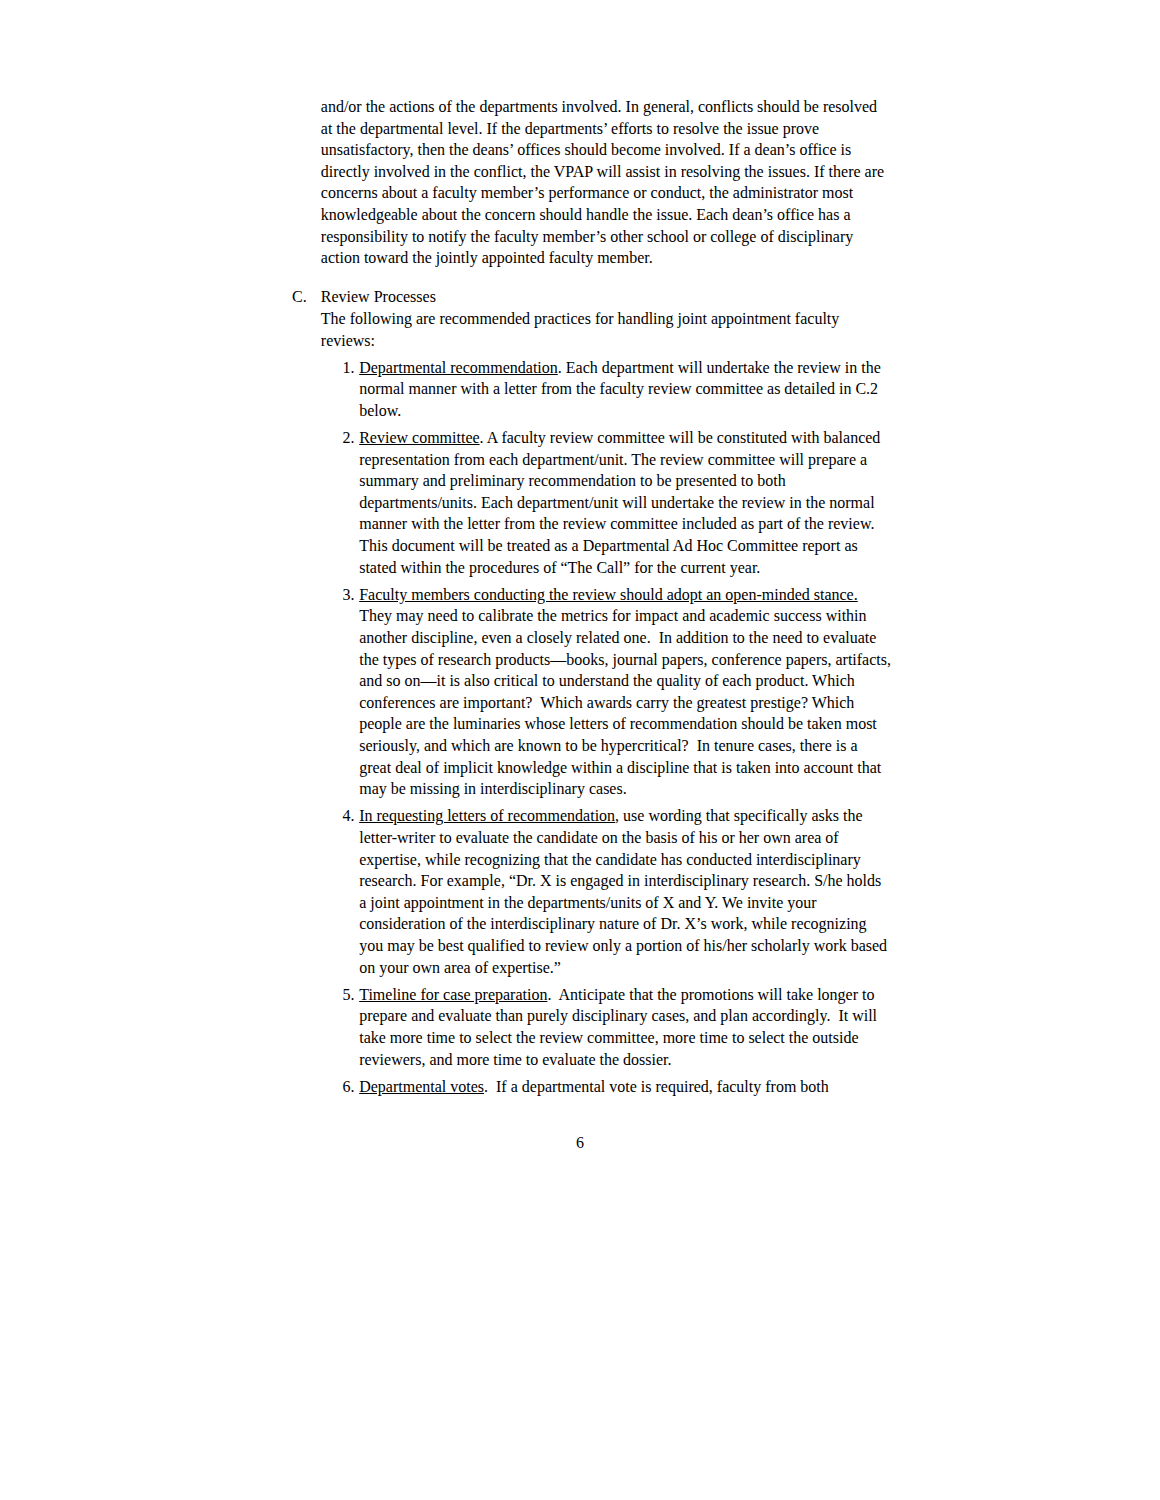and/or the actions of the departments involved. In general, conflicts should be resolved at the departmental level. If the departments’ efforts to resolve the issue prove unsatisfactory, then the deans’ offices should become involved. If a dean’s office is directly involved in the conflict, the VPAP will assist in resolving the issues. If there are concerns about a faculty member’s performance or conduct, the administrator most knowledgeable about the concern should handle the issue. Each dean’s office has a responsibility to notify the faculty member’s other school or college of disciplinary action toward the jointly appointed faculty member.
C. Review Processes
The following are recommended practices for handling joint appointment faculty reviews:
1. Departmental recommendation. Each department will undertake the review in the normal manner with a letter from the faculty review committee as detailed in C.2 below.
2. Review committee. A faculty review committee will be constituted with balanced representation from each department/unit. The review committee will prepare a summary and preliminary recommendation to be presented to both departments/units. Each department/unit will undertake the review in the normal manner with the letter from the review committee included as part of the review. This document will be treated as a Departmental Ad Hoc Committee report as stated within the procedures of “The Call” for the current year.
3. Faculty members conducting the review should adopt an open-minded stance. They may need to calibrate the metrics for impact and academic success within another discipline, even a closely related one. In addition to the need to evaluate the types of research products—books, journal papers, conference papers, artifacts, and so on—it is also critical to understand the quality of each product. Which conferences are important? Which awards carry the greatest prestige? Which people are the luminaries whose letters of recommendation should be taken most seriously, and which are known to be hypercritical? In tenure cases, there is a great deal of implicit knowledge within a discipline that is taken into account that may be missing in interdisciplinary cases.
4. In requesting letters of recommendation, use wording that specifically asks the letter-writer to evaluate the candidate on the basis of his or her own area of expertise, while recognizing that the candidate has conducted interdisciplinary research. For example, “Dr. X is engaged in interdisciplinary research. S/he holds a joint appointment in the departments/units of X and Y. We invite your consideration of the interdisciplinary nature of Dr. X’s work, while recognizing you may be best qualified to review only a portion of his/her scholarly work based on your own area of expertise.”
5. Timeline for case preparation. Anticipate that the promotions will take longer to prepare and evaluate than purely disciplinary cases, and plan accordingly. It will take more time to select the review committee, more time to select the outside reviewers, and more time to evaluate the dossier.
6. Departmental votes. If a departmental vote is required, faculty from both
6